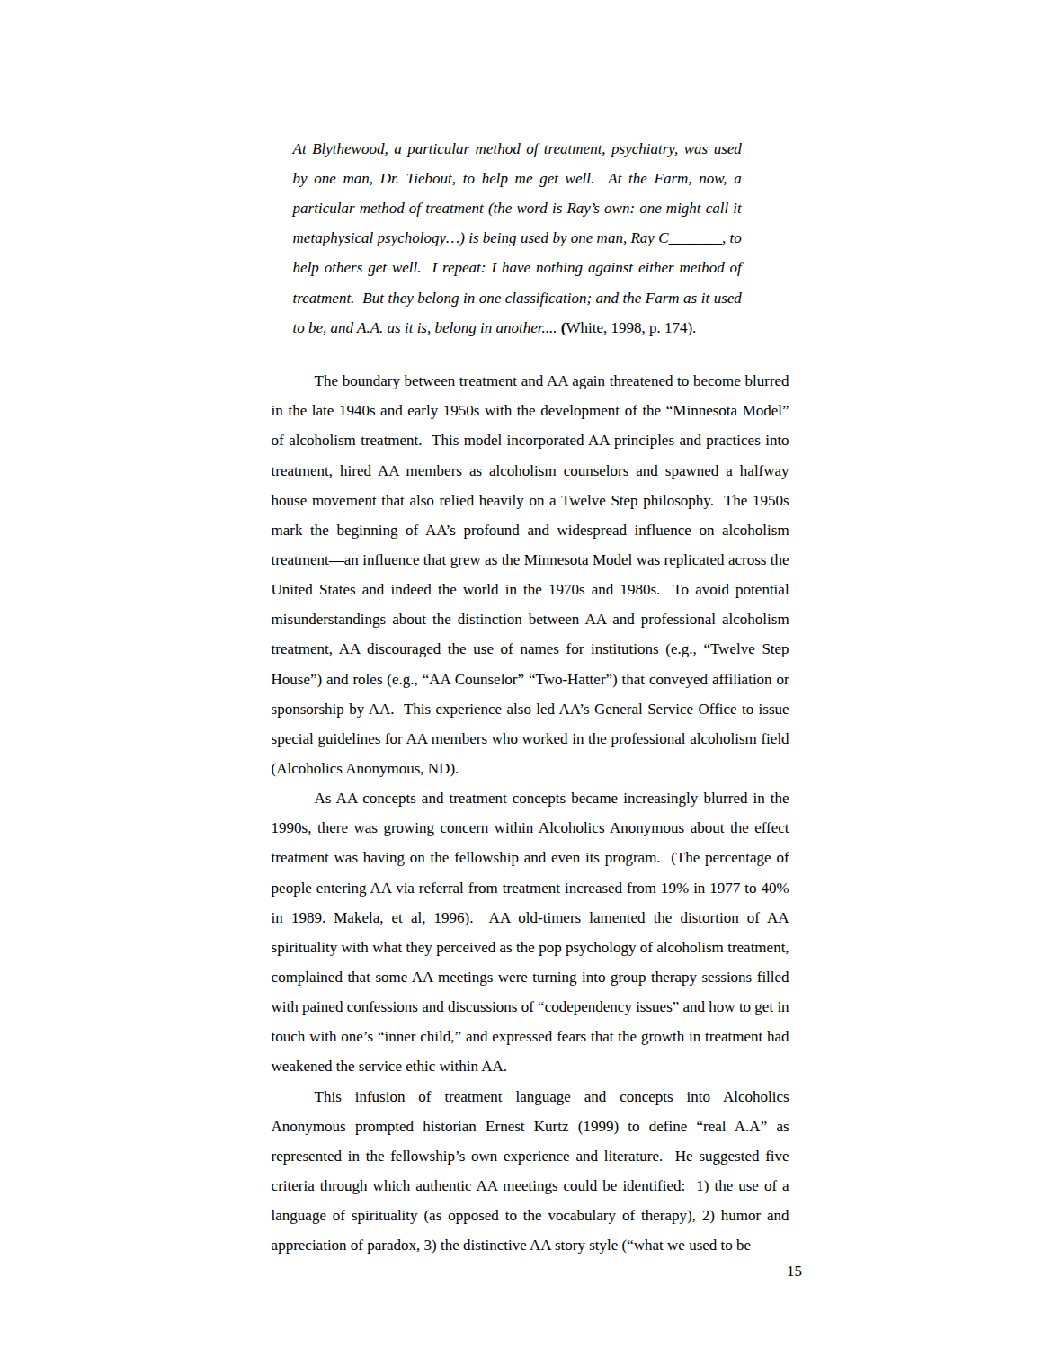At Blythewood, a particular method of treatment, psychiatry, was used by one man, Dr. Tiebout, to help me get well. At the Farm, now, a particular method of treatment (the word is Ray’s own: one might call it metaphysical psychology…) is being used by one man, Ray C_______, to help others get well. I repeat: I have nothing against either method of treatment. But they belong in one classification; and the Farm as it used to be, and A.A. as it is, belong in another.... (White, 1998, p. 174).
The boundary between treatment and AA again threatened to become blurred in the late 1940s and early 1950s with the development of the “Minnesota Model” of alcoholism treatment. This model incorporated AA principles and practices into treatment, hired AA members as alcoholism counselors and spawned a halfway house movement that also relied heavily on a Twelve Step philosophy. The 1950s mark the beginning of AA’s profound and widespread influence on alcoholism treatment—an influence that grew as the Minnesota Model was replicated across the United States and indeed the world in the 1970s and 1980s. To avoid potential misunderstandings about the distinction between AA and professional alcoholism treatment, AA discouraged the use of names for institutions (e.g., “Twelve Step House”) and roles (e.g., “AA Counselor” “Two-Hatter”) that conveyed affiliation or sponsorship by AA. This experience also led AA’s General Service Office to issue special guidelines for AA members who worked in the professional alcoholism field (Alcoholics Anonymous, ND).
As AA concepts and treatment concepts became increasingly blurred in the 1990s, there was growing concern within Alcoholics Anonymous about the effect treatment was having on the fellowship and even its program. (The percentage of people entering AA via referral from treatment increased from 19% in 1977 to 40% in 1989. Makela, et al, 1996). AA old-timers lamented the distortion of AA spirituality with what they perceived as the pop psychology of alcoholism treatment, complained that some AA meetings were turning into group therapy sessions filled with pained confessions and discussions of “codependency issues” and how to get in touch with one’s “inner child,” and expressed fears that the growth in treatment had weakened the service ethic within AA.
This infusion of treatment language and concepts into Alcoholics Anonymous prompted historian Ernest Kurtz (1999) to define “real A.A” as represented in the fellowship’s own experience and literature. He suggested five criteria through which authentic AA meetings could be identified: 1) the use of a language of spirituality (as opposed to the vocabulary of therapy), 2) humor and appreciation of paradox, 3) the distinctive AA story style (“what we used to be
15